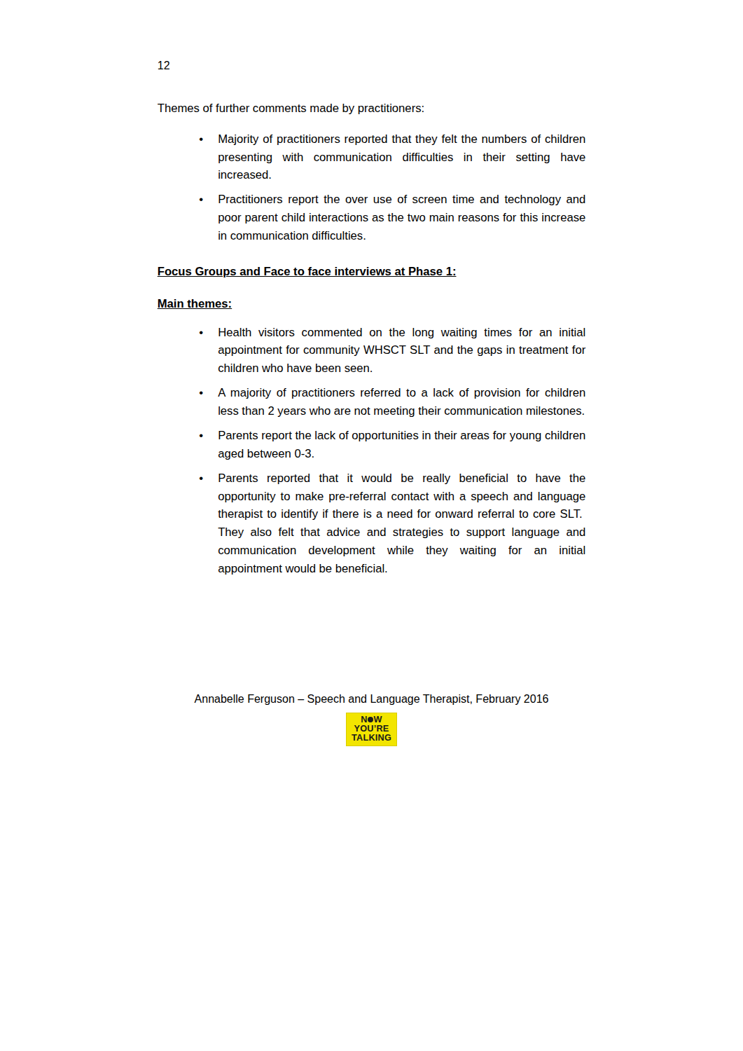12
Themes of further comments made by practitioners:
Majority of practitioners reported that they felt the numbers of children presenting with communication difficulties in their setting have increased.
Practitioners report the over use of screen time and technology and poor parent child interactions as the two main reasons for this increase in communication difficulties.
Focus Groups and Face to face interviews at Phase 1:
Main themes:
Health visitors commented on the long waiting times for an initial appointment for community WHSCT SLT and the gaps in treatment for children who have been seen.
A majority of practitioners referred to a lack of provision for children less than 2 years who are not meeting their communication milestones.
Parents report the lack of opportunities in their areas for young children aged between 0-3.
Parents reported that it would be really beneficial to have the opportunity to make pre-referral contact with a speech and language therapist to identify if there is a need for onward referral to core SLT. They also felt that advice and strategies to support language and communication development while they waiting for an initial appointment would be beneficial.
Annabelle Ferguson – Speech and Language Therapist, February 2016
N W YOU’RE TALKING